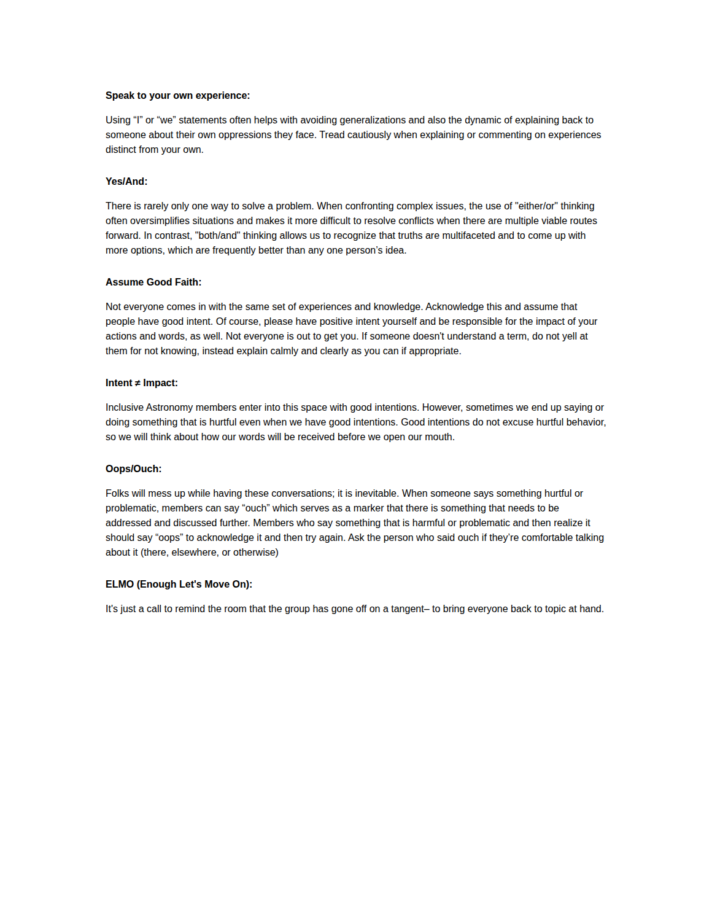Speak to your own experience:
Using “I” or “we” statements often helps with avoiding generalizations and also the dynamic of explaining back to someone about their own oppressions they face. Tread cautiously when explaining or commenting on experiences distinct from your own.
Yes/And:
There is rarely only one way to solve a problem. When confronting complex issues, the use of "either/or" thinking often oversimplifies situations and makes it more difficult to resolve conflicts when there are multiple viable routes forward. In contrast, "both/and" thinking allows us to recognize that truths are multifaceted and to come up with more options, which are frequently better than any one person’s idea.
Assume Good Faith:
Not everyone comes in with the same set of experiences and knowledge. Acknowledge this and assume that people have good intent. Of course, please have positive intent yourself and be responsible for the impact of your actions and words, as well. Not everyone is out to get you. If someone doesn't understand a term, do not yell at them for not knowing, instead explain calmly and clearly as you can if appropriate.
Intent ≠ Impact:
Inclusive Astronomy members enter into this space with good intentions. However, sometimes we end up saying or doing something that is hurtful even when we have good intentions. Good intentions do not excuse hurtful behavior, so we will think about how our words will be received before we open our mouth.
Oops/Ouch:
Folks will mess up while having these conversations; it is inevitable. When someone says something hurtful or problematic, members can say “ouch” which serves as a marker that there is something that needs to be addressed and discussed further. Members who say something that is harmful or problematic and then realize it should say “oops” to acknowledge it and then try again. Ask the person who said ouch if they’re comfortable talking about it (there, elsewhere, or otherwise)
ELMO (Enough Let's Move On):
It's just a call to remind the room that the group has gone off on a tangent– to bring everyone back to topic at hand.